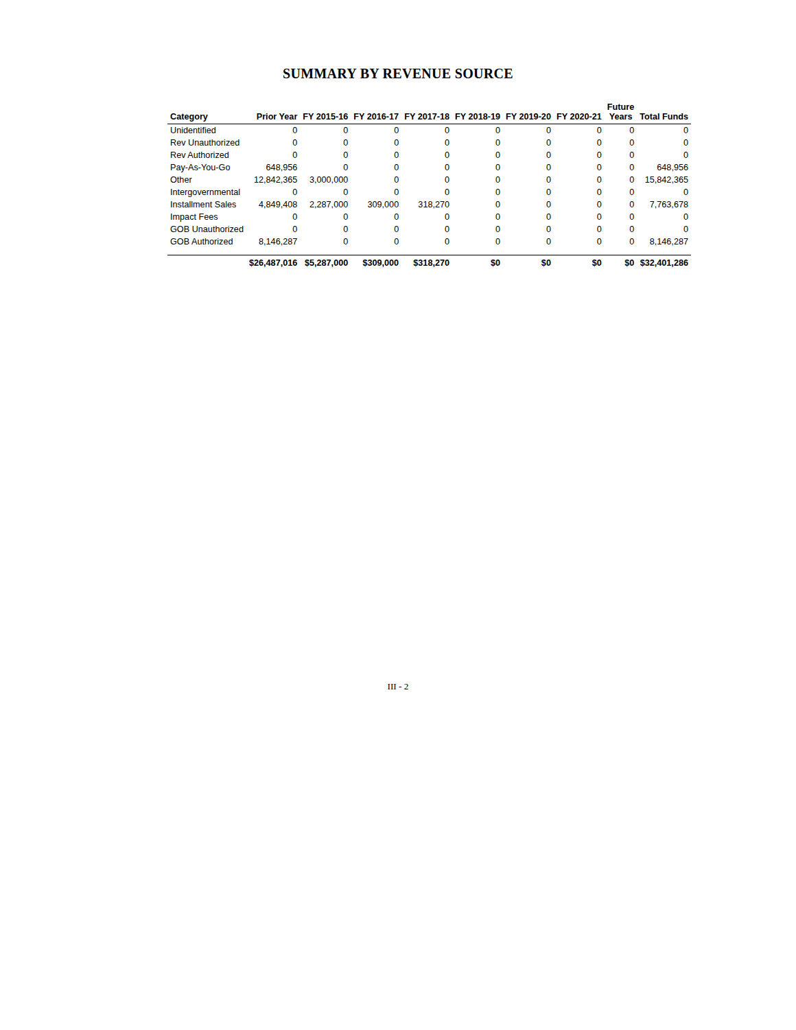SUMMARY BY REVENUE SOURCE
| Category | Prior Year | FY 2015-16 | FY 2016-17 | FY 2017-18 | FY 2018-19 | FY 2019-20 | FY 2020-21 | Future Years | Total Funds |
| --- | --- | --- | --- | --- | --- | --- | --- | --- | --- |
| Unidentified | 0 | 0 | 0 | 0 | 0 | 0 | 0 | 0 | 0 |
| Rev Unauthorized | 0 | 0 | 0 | 0 | 0 | 0 | 0 | 0 | 0 |
| Rev Authorized | 0 | 0 | 0 | 0 | 0 | 0 | 0 | 0 | 0 |
| Pay-As-You-Go | 648,956 | 0 | 0 | 0 | 0 | 0 | 0 | 0 | 648,956 |
| Other | 12,842,365 | 3,000,000 | 0 | 0 | 0 | 0 | 0 | 0 | 15,842,365 |
| Intergovernmental | 0 | 0 | 0 | 0 | 0 | 0 | 0 | 0 | 0 |
| Installment Sales | 4,849,408 | 2,287,000 | 309,000 | 318,270 | 0 | 0 | 0 | 0 | 7,763,678 |
| Impact Fees | 0 | 0 | 0 | 0 | 0 | 0 | 0 | 0 | 0 |
| GOB Unauthorized | 0 | 0 | 0 | 0 | 0 | 0 | 0 | 0 | 0 |
| GOB Authorized | 8,146,287 | 0 | 0 | 0 | 0 | 0 | 0 | 0 | 8,146,287 |
| | $26,487,016 | $5,287,000 | $309,000 | $318,270 | $0 | $0 | $0 | $0 | $32,401,286 |
III - 2